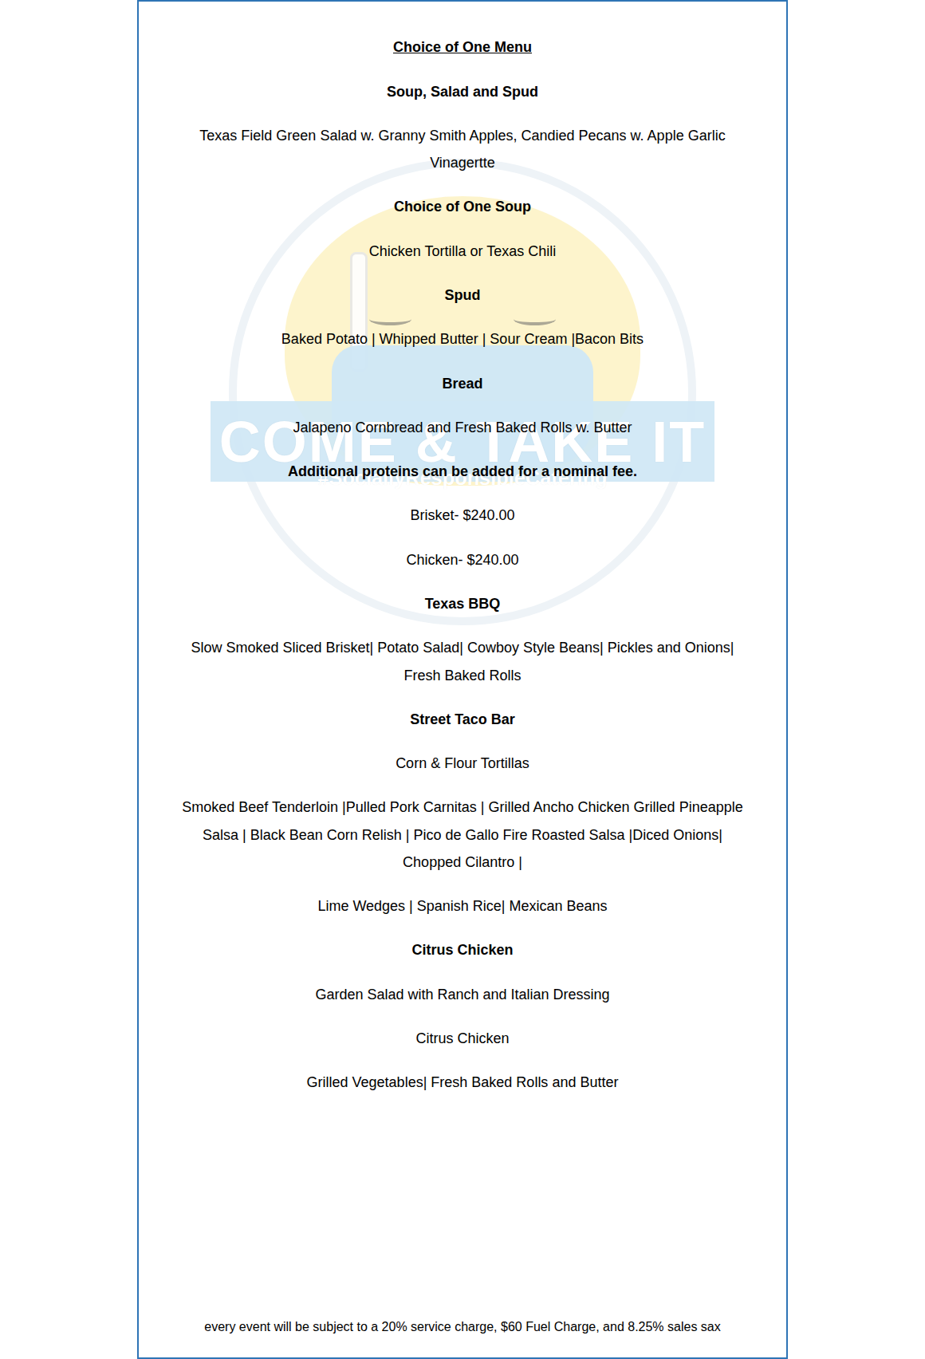COME & TAKE IT
#SociallyResponsibleCatering
dagar’scatering
Choice of One Menu
Soup, Salad and Spud
Texas Field Green Salad w. Granny Smith Apples, Candied Pecans w. Apple Garlic Vinagertte
Choice of One Soup
Chicken Tortilla or Texas Chili
Spud
Baked Potato | Whipped Butter | Sour Cream |Bacon Bits
Bread
Jalapeno Cornbread and Fresh Baked Rolls w. Butter
Additional proteins can be added for a nominal fee.
Brisket- $240.00
Chicken- $240.00
Texas BBQ
Slow Smoked Sliced Brisket| Potato Salad| Cowboy Style Beans| Pickles and Onions| Fresh Baked Rolls
Street Taco Bar
Corn & Flour Tortillas
Smoked Beef Tenderloin |Pulled Pork Carnitas | Grilled Ancho Chicken Grilled Pineapple Salsa | Black Bean Corn Relish | Pico de Gallo Fire Roasted Salsa |Diced Onions| Chopped Cilantro |
Lime Wedges | Spanish Rice| Mexican Beans
Citrus Chicken
Garden Salad with Ranch and Italian Dressing
Citrus Chicken
Grilled Vegetables| Fresh Baked Rolls and Butter
every event will be subject to a 20% service charge, $60 Fuel Charge, and 8.25% sales sax